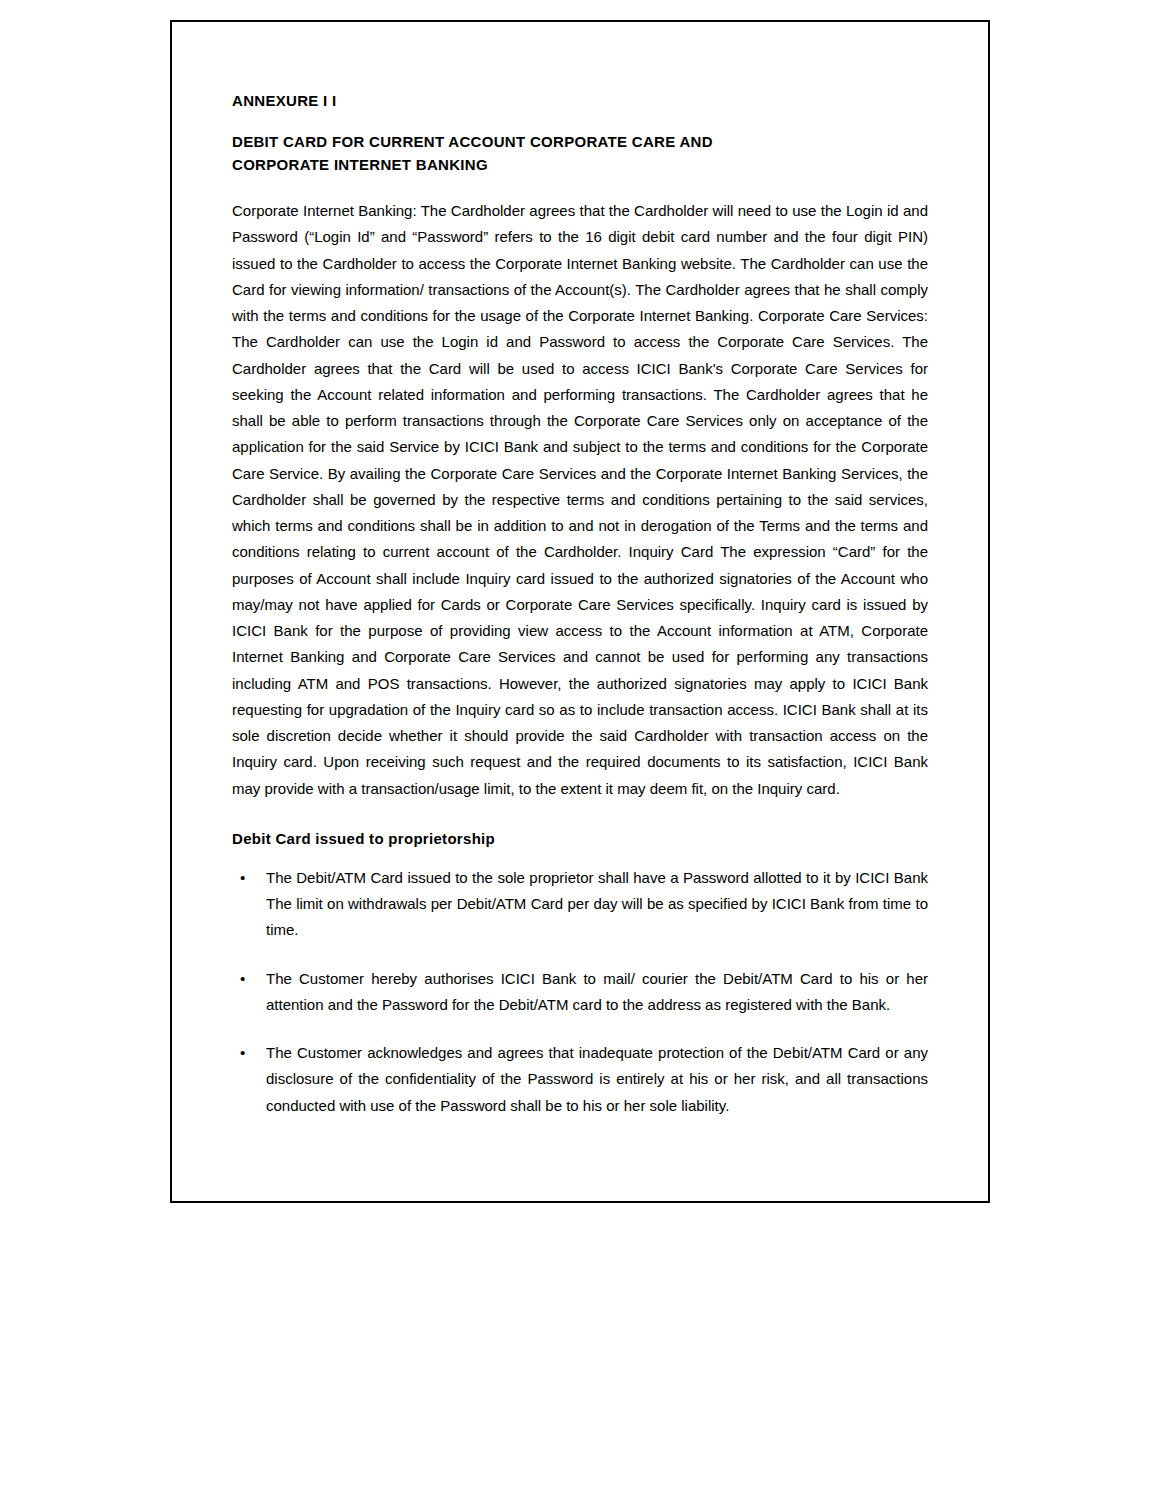ANNEXURE I I
DEBIT CARD FOR CURRENT ACCOUNT CORPORATE CARE AND
CORPORATE INTERNET BANKING
Corporate Internet Banking: The Cardholder agrees that the Cardholder will need to use the Login id and Password (“Login Id” and “Password” refers to the 16 digit debit card number and the four digit PIN) issued to the Cardholder to access the Corporate Internet Banking website. The Cardholder can use the Card for viewing information/ transactions of the Account(s). The Cardholder agrees that he shall comply with the terms and conditions for the usage of the Corporate Internet Banking. Corporate Care Services: The Cardholder can use the Login id and Password to access the Corporate Care Services. The Cardholder agrees that the Card will be used to access ICICI Bank's Corporate Care Services for seeking the Account related information and performing transactions. The Cardholder agrees that he shall be able to perform transactions through the Corporate Care Services only on acceptance of the application for the said Service by ICICI Bank and subject to the terms and conditions for the Corporate Care Service. By availing the Corporate Care Services and the Corporate Internet Banking Services, the Cardholder shall be governed by the respective terms and conditions pertaining to the said services, which terms and conditions shall be in addition to and not in derogation of the Terms and the terms and conditions relating to current account of the Cardholder. Inquiry Card The expression “Card” for the purposes of Account shall include Inquiry card issued to the authorized signatories of the Account who may/may not have applied for Cards or Corporate Care Services specifically. Inquiry card is issued by ICICI Bank for the purpose of providing view access to the Account information at ATM, Corporate Internet Banking and Corporate Care Services and cannot be used for performing any transactions including ATM and POS transactions. However, the authorized signatories may apply to ICICI Bank requesting for upgradation of the Inquiry card so as to include transaction access. ICICI Bank shall at its sole discretion decide whether it should provide the said Cardholder with transaction access on the Inquiry card. Upon receiving such request and the required documents to its satisfaction, ICICI Bank may provide with a transaction/usage limit, to the extent it may deem fit, on the Inquiry card.
Debit Card issued to proprietorship
The Debit/ATM Card issued to the sole proprietor shall have a Password allotted to it by ICICI Bank The limit on withdrawals per Debit/ATM Card per day will be as specified by ICICI Bank from time to time.
The Customer hereby authorises ICICI Bank to mail/ courier the Debit/ATM Card to his or her attention and the Password for the Debit/ATM card to the address as registered with the Bank.
The Customer acknowledges and agrees that inadequate protection of the Debit/ATM Card or any disclosure of the confidentiality of the Password is entirely at his or her risk, and all transactions conducted with use of the Password shall be to his or her sole liability.